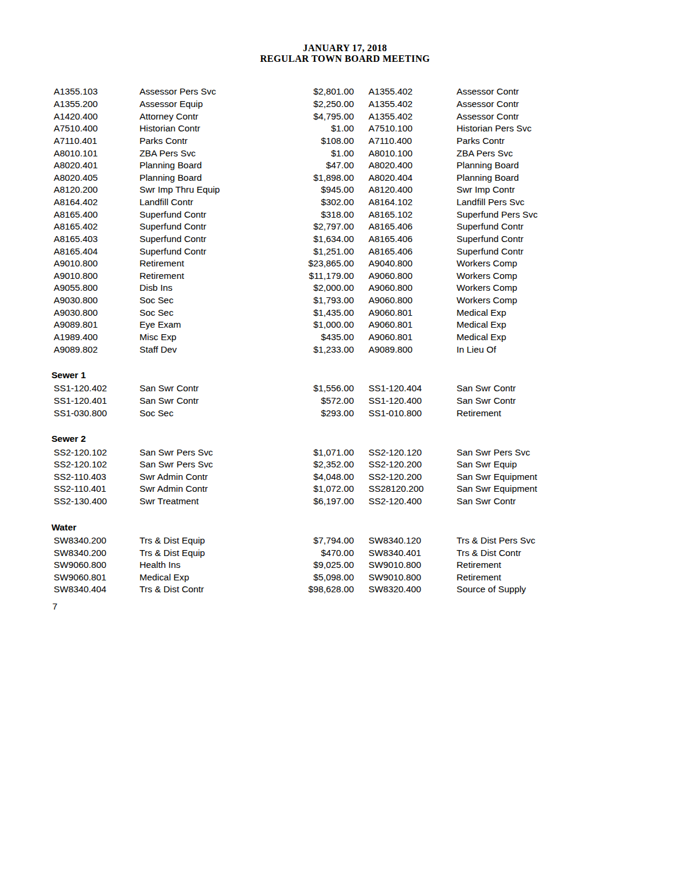JANUARY 17, 2018
REGULAR TOWN BOARD MEETING
| A1355.103 | Assessor Pers Svc | $2,801.00 | A1355.402 | Assessor Contr |
| A1355.200 | Assessor Equip | $2,250.00 | A1355.402 | Assessor Contr |
| A1420.400 | Attorney Contr | $4,795.00 | A1355.402 | Assessor Contr |
| A7510.400 | Historian Contr | $1.00 | A7510.100 | Historian Pers Svc |
| A7110.401 | Parks Contr | $108.00 | A7110.400 | Parks Contr |
| A8010.101 | ZBA Pers Svc | $1.00 | A8010.100 | ZBA Pers Svc |
| A8020.401 | Planning Board | $47.00 | A8020.400 | Planning Board |
| A8020.405 | Planning Board | $1,898.00 | A8020.404 | Planning Board |
| A8120.200 | Swr Imp Thru Equip | $945.00 | A8120.400 | Swr Imp Contr |
| A8164.402 | Landfill Contr | $302.00 | A8164.102 | Landfill Pers Svc |
| A8165.400 | Superfund Contr | $318.00 | A8165.102 | Superfund Pers Svc |
| A8165.402 | Superfund Contr | $2,797.00 | A8165.406 | Superfund Contr |
| A8165.403 | Superfund Contr | $1,634.00 | A8165.406 | Superfund Contr |
| A8165.404 | Superfund Contr | $1,251.00 | A8165.406 | Superfund Contr |
| A9010.800 | Retirement | $23,865.00 | A9040.800 | Workers Comp |
| A9010.800 | Retirement | $11,179.00 | A9060.800 | Workers Comp |
| A9055.800 | Disb Ins | $2,000.00 | A9060.800 | Workers Comp |
| A9030.800 | Soc Sec | $1,793.00 | A9060.800 | Workers Comp |
| A9030.800 | Soc Sec | $1,435.00 | A9060.801 | Medical Exp |
| A9089.801 | Eye Exam | $1,000.00 | A9060.801 | Medical Exp |
| A1989.400 | Misc Exp | $435.00 | A9060.801 | Medical Exp |
| A9089.802 | Staff Dev | $1,233.00 | A9089.800 | In Lieu Of |
| Sewer 1 |
| SS1-120.402 | San Swr Contr | $1,556.00 | SS1-120.404 | San Swr Contr |
| SS1-120.401 | San Swr Contr | $572.00 | SS1-120.400 | San Swr Contr |
| SS1-030.800 | Soc Sec | $293.00 | SS1-010.800 | Retirement |
| Sewer 2 |
| SS2-120.102 | San Swr Pers Svc | $1,071.00 | SS2-120.120 | San Swr Pers Svc |
| SS2-120.102 | San Swr Pers Svc | $2,352.00 | SS2-120.200 | San Swr Equip |
| SS2-110.403 | Swr Admin Contr | $4,048.00 | SS2-120.200 | San Swr Equipment |
| SS2-110.401 | Swr Admin Contr | $1,072.00 | SS28120.200 | San Swr Equipment |
| SS2-130.400 | Swr Treatment | $6,197.00 | SS2-120.400 | San Swr Contr |
| Water |
| SW8340.200 | Trs & Dist Equip | $7,794.00 | SW8340.120 | Trs & Dist Pers Svc |
| SW8340.200 | Trs & Dist Equip | $470.00 | SW8340.401 | Trs & Dist Contr |
| SW9060.800 | Health Ins | $9,025.00 | SW9010.800 | Retirement |
| SW9060.801 | Medical Exp | $5,098.00 | SW9010.800 | Retirement |
| SW8340.404 | Trs & Dist Contr | $98,628.00 | SW8320.400 | Source of Supply |
7